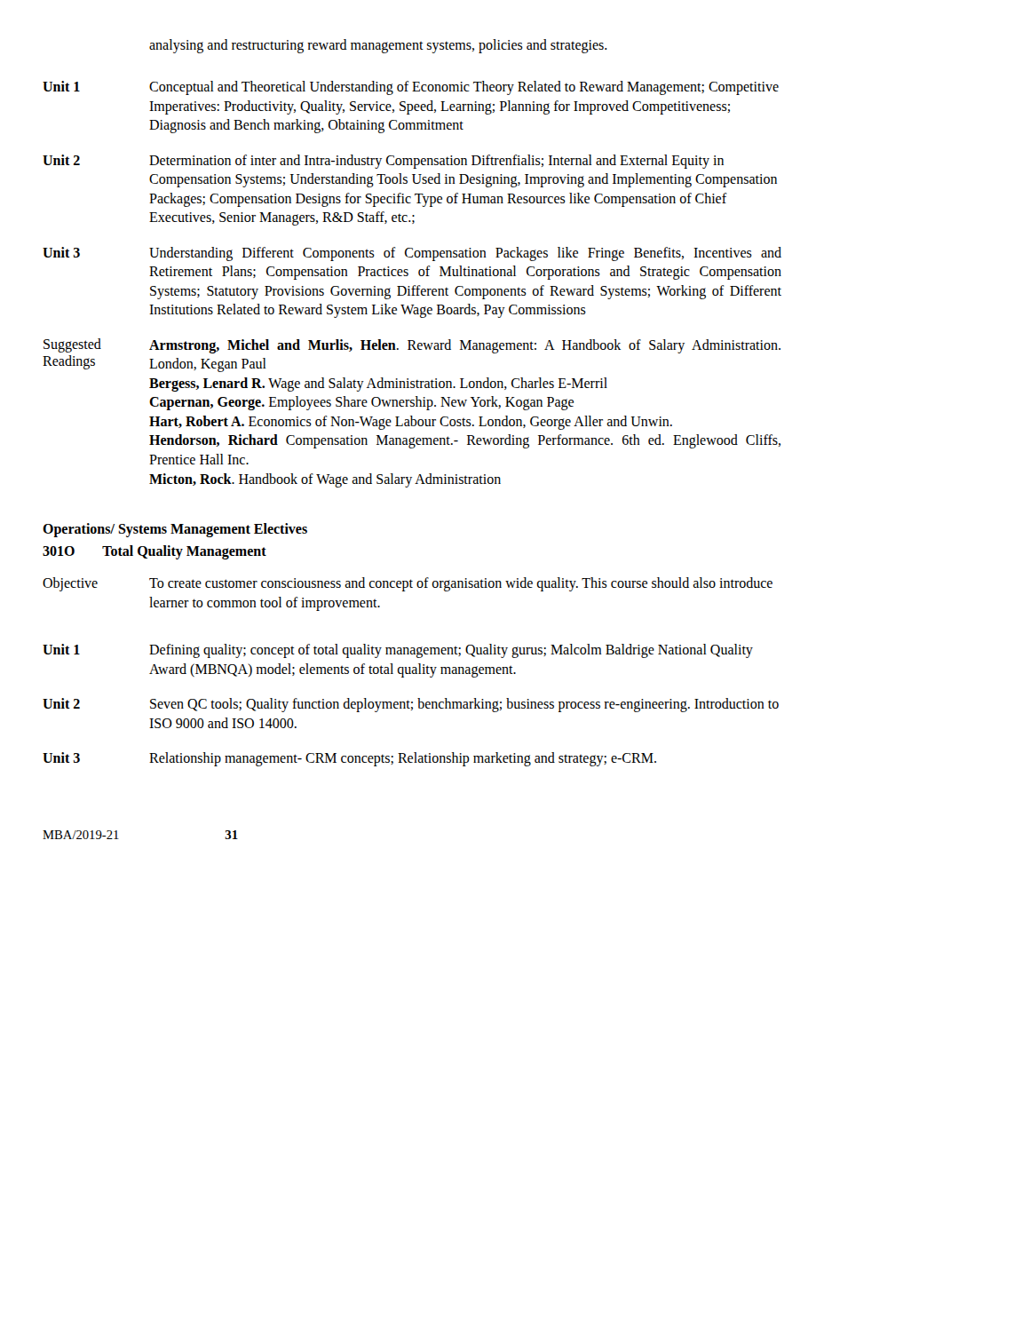analysing and restructuring reward management systems, policies and strategies.
Unit 1
Conceptual and Theoretical Understanding of Economic Theory Related to Reward Management; Competitive Imperatives: Productivity, Quality, Service, Speed, Learning; Planning for Improved Competitiveness; Diagnosis and Bench marking, Obtaining Commitment
Unit 2
Determination of inter and Intra-industry Compensation Diftrenfialis; Internal and External Equity in Compensation Systems; Understanding Tools Used in Designing, Improving and Implementing Compensation Packages; Compensation Designs for Specific Type of Human Resources like Compensation of Chief Executives, Senior Managers, R&D Staff, etc.;
Unit 3
Understanding Different Components of Compensation Packages like Fringe Benefits, Incentives and Retirement Plans; Compensation Practices of Multinational Corporations and Strategic Compensation Systems; Statutory Provisions Governing Different Components of Reward Systems; Working of Different Institutions Related to Reward System Like Wage Boards, Pay Commissions
Suggested
Readings
Armstrong, Michel and Murlis, Helen. Reward Management: A Handbook of Salary Administration. London, Kegan Paul
Bergess, Lenard R. Wage and Salaty Administration. London, Charles E-Merril
Capernan, George. Employees Share Ownership. New York, Kogan Page
Hart, Robert A. Economics of Non-Wage Labour Costs. London, George Aller and Unwin.
Hendorson, Richard Compensation Management.- Rewording Performance. 6th ed. Englewood Cliffs, Prentice Hall Inc.
Micton, Rock. Handbook of Wage and Salary Administration
Operations/ Systems Management Electives
301OTotal Quality Management
Objective
To create customer consciousness and concept of organisation wide quality. This course should also introduce learner to common tool of improvement.
Unit 1
Defining quality; concept of total quality management; Quality gurus; Malcolm Baldrige National Quality Award (MBNQA) model; elements of total quality management.
Unit 2
Seven QC tools; Quality function deployment; benchmarking; business process re-engineering. Introduction to ISO 9000 and ISO 14000.
Unit 3
Relationship management- CRM concepts; Relationship marketing and strategy; e-CRM.
MBA/2019-21
31